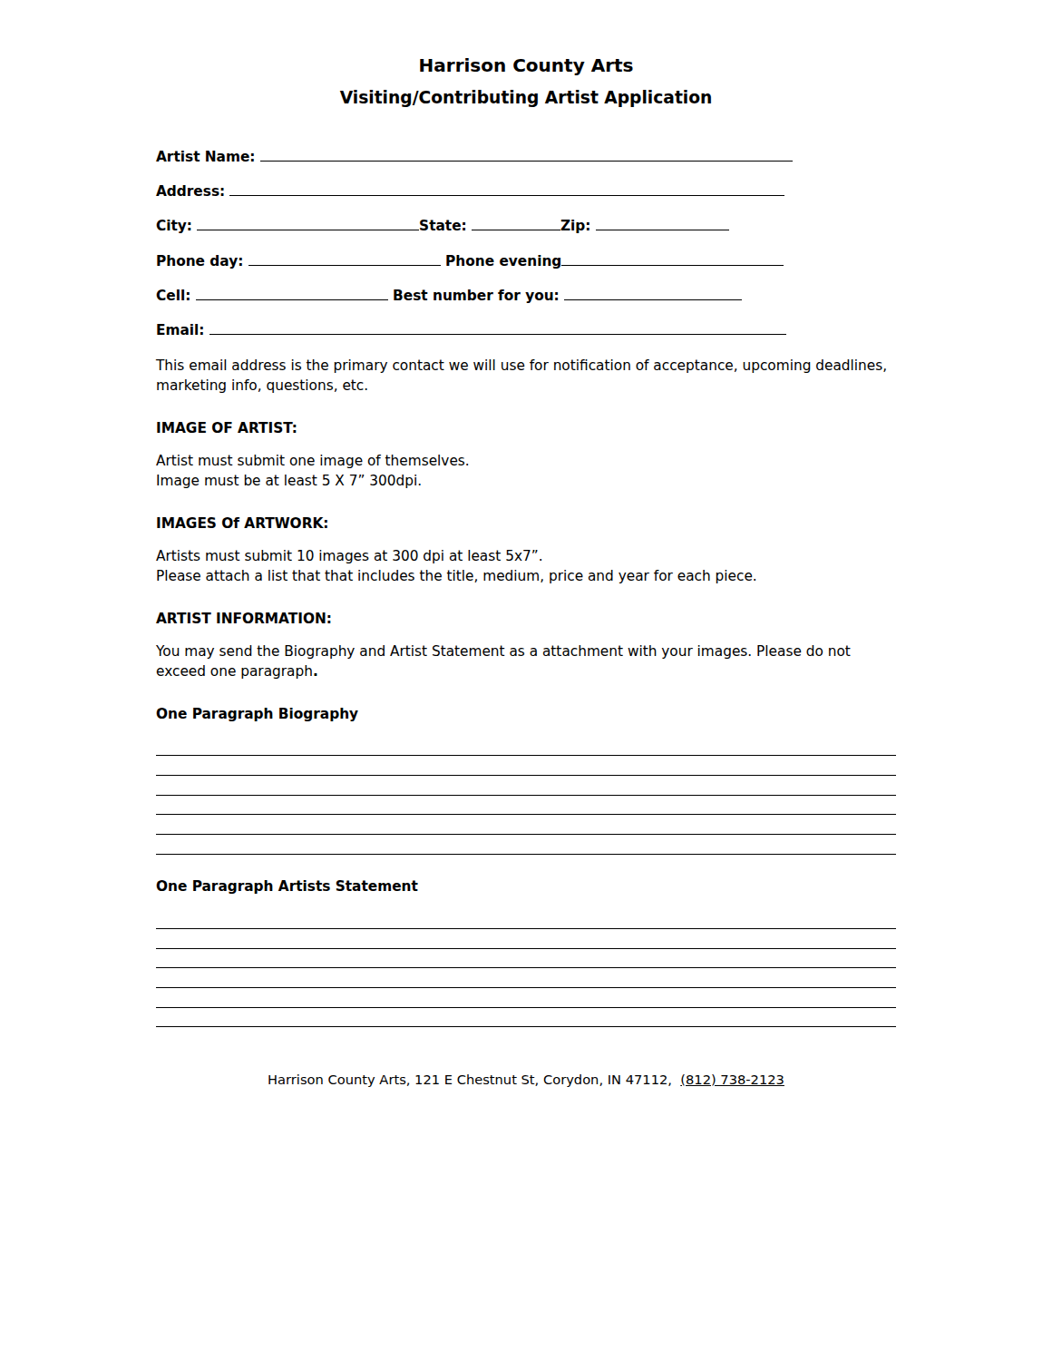Harrison County Arts
Visiting/Contributing Artist Application
Artist Name:
Address:
City: State: Zip:
Phone day: Phone evening
Cell: Best number for you:
Email:
This email address is the primary contact we will use for notification of acceptance, upcoming deadlines, marketing info, questions, etc.
IMAGE OF ARTIST:
Artist must submit one image of themselves.
Image must be at least 5 X 7” 300dpi.
IMAGES Of ARTWORK:
Artists must submit 10 images at 300 dpi at least 5x7”.
Please attach a list that that includes the title, medium, price and year for each piece.
ARTIST INFORMATION:
You may send the Biography and Artist Statement as a attachment with your images. Please do not exceed one paragraph.
One Paragraph Biography
One Paragraph Artists Statement
Harrison County Arts, 121 E Chestnut St, Corydon, IN 47112, (812) 738-2123